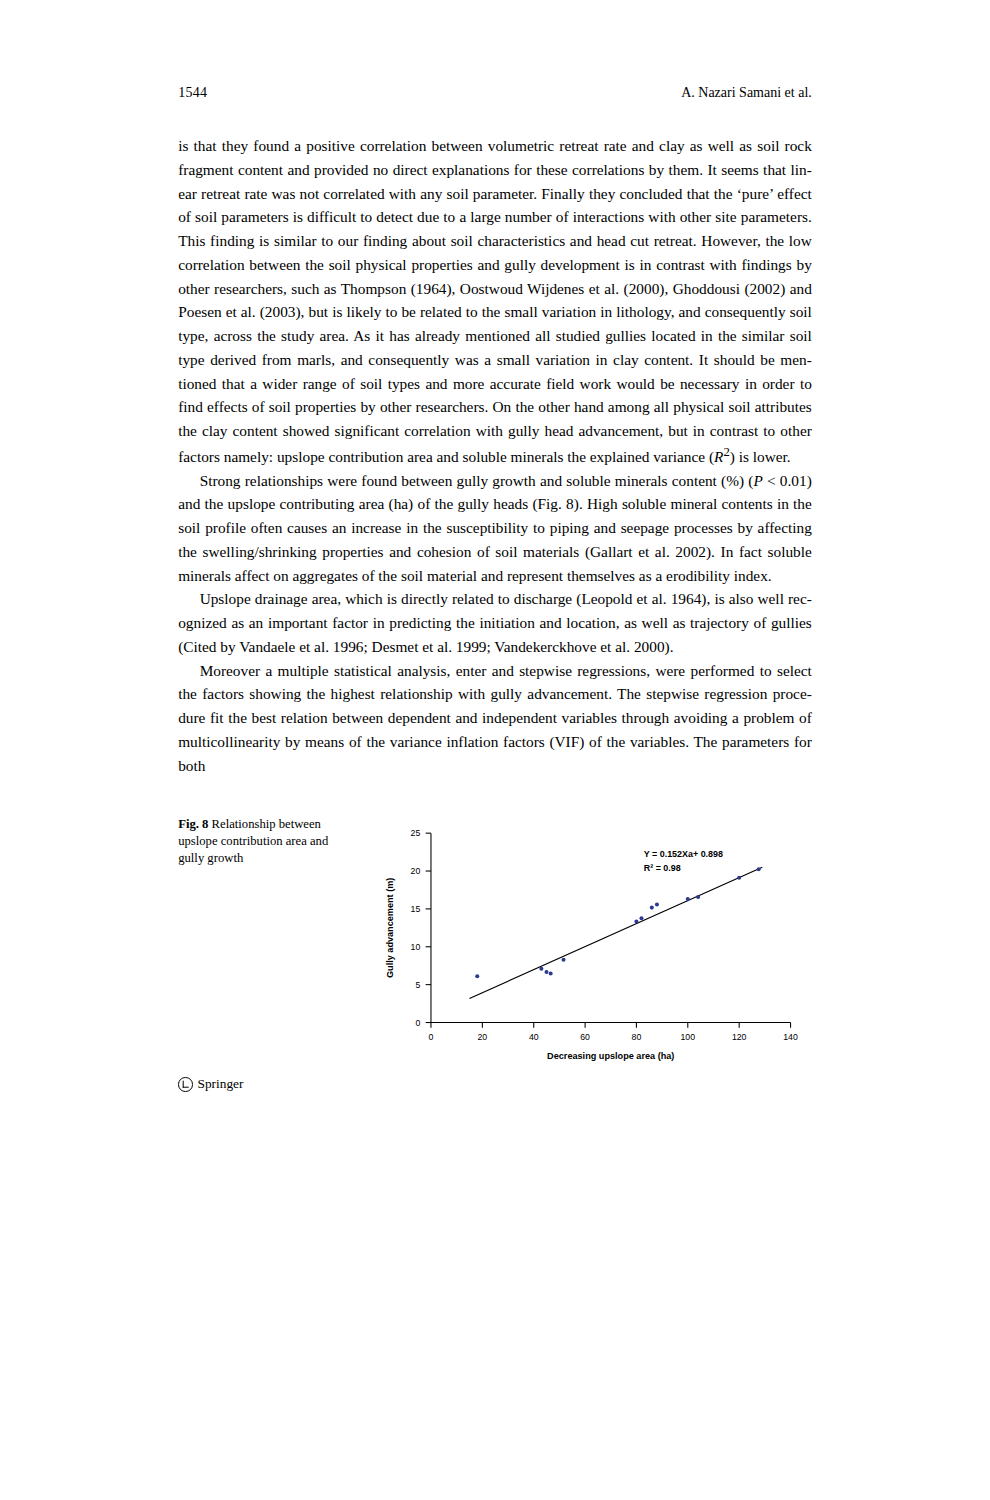1544 A. Nazari Samani et al.
is that they found a positive correlation between volumetric retreat rate and clay as well as soil rock fragment content and provided no direct explanations for these correlations by them. It seems that linear retreat rate was not correlated with any soil parameter. Finally they concluded that the ‘pure’ effect of soil parameters is difficult to detect due to a large number of interactions with other site parameters. This finding is similar to our finding about soil characteristics and head cut retreat. However, the low correlation between the soil physical properties and gully development is in contrast with findings by other researchers, such as Thompson (1964), Oostwoud Wijdenes et al. (2000), Ghoddousi (2002) and Poesen et al. (2003), but is likely to be related to the small variation in lithology, and consequently soil type, across the study area. As it has already mentioned all studied gullies located in the similar soil type derived from marls, and consequently was a small variation in clay content. It should be mentioned that a wider range of soil types and more accurate field work would be necessary in order to find effects of soil properties by other researchers. On the other hand among all physical soil attributes the clay content showed significant correlation with gully head advancement, but in contrast to other factors namely: upslope contribution area and soluble minerals the explained variance (R2) is lower.
Strong relationships were found between gully growth and soluble minerals content (%) (P < 0.01) and the upslope contributing area (ha) of the gully heads (Fig. 8). High soluble mineral contents in the soil profile often causes an increase in the susceptibility to piping and seepage processes by affecting the swelling/shrinking properties and cohesion of soil materials (Gallart et al. 2002). In fact soluble minerals affect on aggregates of the soil material and represent themselves as a erodibility index.
Upslope drainage area, which is directly related to discharge (Leopold et al. 1964), is also well recognized as an important factor in predicting the initiation and location, as well as trajectory of gullies (Cited by Vandaele et al. 1996; Desmet et al. 1999; Vandekerckhove et al. 2000).
Moreover a multiple statistical analysis, enter and stepwise regressions, were performed to select the factors showing the highest relationship with gully advancement. The stepwise regression procedure fit the best relation between dependent and independent variables through avoiding a problem of multicollinearity by means of the variance inflation factors (VIF) of the variables. The parameters for both
Fig. 8 Relationship between upslope contribution area and gully growth
0 5 10 15 20 25 0 20 40 60 80 100 120 140 Decreasing upslope area (ha) Gully advancement (m) Y = 0.152Xa+ 0.898 R² = 0.98
Springer